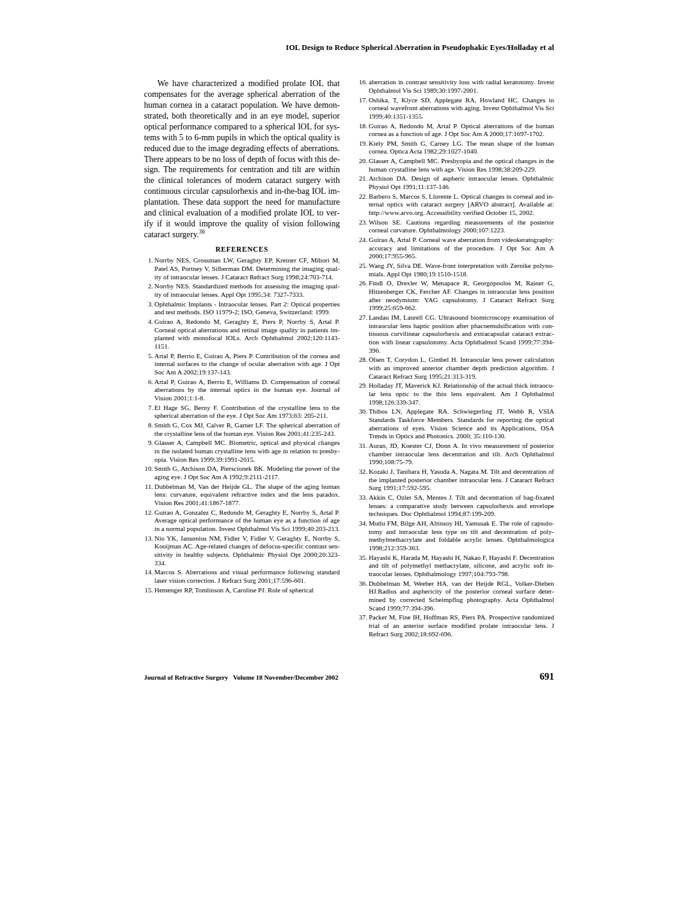IOL Design to Reduce Spherical Aberration in Pseudophakic Eyes/Holladay et al
We have characterized a modified prolate IOL that compensates for the average spherical aberration of the human cornea in a cataract population. We have demonstrated, both theoretically and in an eye model, superior optical performance compared to a spherical IOL for systems with 5 to 6-mm pupils in which the optical quality is reduced due to the image degrading effects of aberrations. There appears to be no loss of depth of focus with this design. The requirements for centration and tilt are within the clinical tolerances of modern cataract surgery with continuous circular capsulorhexis and in-the-bag IOL implantation. These data support the need for manufacture and clinical evaluation of a modified prolate IOL to verify if it would improve the quality of vision following cataract surgery.36
REFERENCES
Norrby NES, Grossman LW, Geraghty EP, Kreiner CF, Mihori M, Patel AS, Portney V, Silberman DM. Determining the imaging quality of intraocular lenses. J Cataract Refract Surg 1998;24:703-714.
Norrby NES. Standardized methods for assessing the imaging quality of intraocular lenses. Appl Opt 1995;34: 7327-7333.
Ophthalmic Implants - Intraocular lenses. Part 2: Optical properties and test methods. ISO 11979-2; ISO, Geneva, Switzerland: 1999.
Guirao A, Redondo M, Geraghty E, Piers P, Norrby S, Artal P. Corneal optical aberrations and retinal image quality in patients implanted with monofocal IOLs. Arch Ophthalmol 2002;120:1143-1151.
Artal P, Berrio E, Guirao A, Piers P. Contribution of the cornea and internal surfaces to the change of ocular aberration with age. J Opt Soc Am A 2002;19:137-143.
Artal P, Guirao A, Berrio E, Williams D. Compensation of corneal aberrations by the internal optics in the human eye. Journal of Vision 2001;1:1-8.
El Hage SG, Berny F. Contribution of the crystalline lens to the spherical aberration of the eye. J Opt Soc Am 1973;63: 205-211.
Smith G, Cox MJ, Calver R, Garner LF. The spherical aberration of the crystalline lens of the human eye. Vision Res 2001;41:235-243.
Glasser A, Campbell MC. Biometric, optical and physical changes in the isolated human crystalline lens with age in relation to presbyopia. Vision Res 1999;39:1991-2015.
Smith G, Atchison DA, Pierscionek BK. Modeling the power of the aging eye. J Opt Soc Am A 1992;9:2111-2117.
Dubbelman M, Van der Heijde GL. The shape of the aging human lens: curvature, equivalent refractive index and the lens paradox. Vision Res 2001;41:1867-1877.
Guirao A, Gonzalez C, Redondo M, Geraghty E, Norrby S, Artal P. Average optical performance of the human eye as a function of age in a normal population. Invest Ophthalmol Vis Sci 1999;40:203-213.
Nio YK, Jansonius NM, Fidler V, Fidler V, Geraghty E, Norrby S, Kooijman AC. Age-related changes of defocus-specific contrast sensitivity in healthy subjects. Ophthalmic Physiol Opt 2000;20:323-334.
Marcos S. Aberrations and visual performance following standard laser vision correction. J Refract Surg 2001;17:596-601.
Hemenger RP, Tomlinson A, Caroline PJ. Role of spherical
aberration in contrast sensitivity loss with radial keratotomy. Invest Ophthalmol Vis Sci 1989;30:1997-2001.
Oshika, T, Klyce SD, Applegate RA, Howland HC. Changes in corneal wavefront aberrations with aging. Invest Ophthalmol Vis Sci 1999;40:1351-1355.
Guirao A, Redondo M, Artal P. Optical aberrations of the human cornea as a function of age. J Opt Soc Am A 2000;17:1697-1702.
Kiely PM, Smith G, Carney LG. The mean shape of the human cornea. Optica Acta 1982;29:1027-1040.
Glasser A, Campbell MC. Presbyopia and the optical changes in the human crystalline lens with age. Vision Res 1998;38:209-229.
Atchison DA. Design of aspheric intraocular lenses. Ophthalmic Physiol Opt 1991;11:137-146.
Barbero S, Marcos S, Llorente L. Optical changes in corneal and internal optics with cataract surgery [ARVO abstract]. Available at: http://www.arvo.org. Accessibility verified October 15, 2002.
Wilson SE. Cautions regarding measurements of the posterior corneal curvature. Ophthalmology 2000;107:1223.
Guirao A, Artal P. Corneal wave aberration from videokeratography: accuracy and limitations of the procedure. J Opt Soc Am A 2000;17:955-965.
Wang JY, Silva DE. Wave-front interpretation with Zernike polynomials. Appl Opt 1980;19:1510-1518.
Findl O, Drexler W, Menapace R, Georgopoulos M, Rainer G, Hitzenberger CK, Fercher AF. Changes in intraocular lens position after neodymium: YAG capsulotomy. J Cataract Refract Surg 1999;25:659-662.
Landau IM, Laurell CG. Ultrasound biomicroscopy examination of intraocular lens haptic position after phacoemulsification with continuous curvilinear capsulorhexis and extracapsular cataract extraction with linear capsulotomy. Acta Ophthalmol Scand 1999;77:394-396.
Olsen T, Corydon L, Gimbel H. Intraocular lens power calculation with an improved anterior chamber depth prediction algorithm. J Cataract Refract Surg 1995;21:313-319.
Holladay JT, Maverick KJ. Relationship of the actual thick intraocular lens optic to the thin lens equivalent. Am J Ophthalmol 1998;126:339-347.
Thibos LN, Applegate RA. Schwiegerling JT, Webb R, VSIA Standards Taskforce Members. Standards for reporting the optical aberrations of eyes. Vision Science and its Applications, OSA Trends in Optics and Photonics. 2000; 35:110-130.
Auran, JD, Koester CJ, Donn A. In vivo measurement of posterior chamber intraocular lens decentration and tilt. Arch Ophthalmol 1990;108:75-79.
Kozaki J, Tanihara H, Yasuda A, Nagata M. Tilt and decentration of the implanted posterior chamber intraocular lens. J Cataract Refract Surg 1991;17:592-595.
Akkin C, Ozler SA, Mentes J. Tilt and decentration of bag-fixated lenses: a comparative study between capsulorhexis and envelope techniques. Doc Ophthalmol 1994;87:199-209.
Mutlu FM, Bilge AH, Altinsoy HI, Yamusak E. The role of capsulotomy and intraocular lens type on tilt and decentration of polymethylmethacrylate and foldable acrylic lenses. Ophthalmologica 1998;212:359-363.
Hayashi K, Harada M, Hayashi H, Nakao F, Hayashi F. Decentration and tilt of polymethyl methacrylate, silicone, and acrylic soft intraocular lenses. Ophthalmology 1997;104:793-798.
Dubbelman M, Weeber HA, van der Heijde RGL, Volker-Dieben HJ.Radius and asphericity of the posterior corneal surface determined by corrected Scheimpflug photography. Acta Ophthalmol Scand 1999;77:394-396.
Packer M, Fine IH, Hoffman RS, Piers PA. Prospective randomized trial of an anterior surface modified prolate intraocular lens. J Refract Surg 2002;18:692-696.
Journal of Refractive Surgery Volume 18 November/December 2002
691